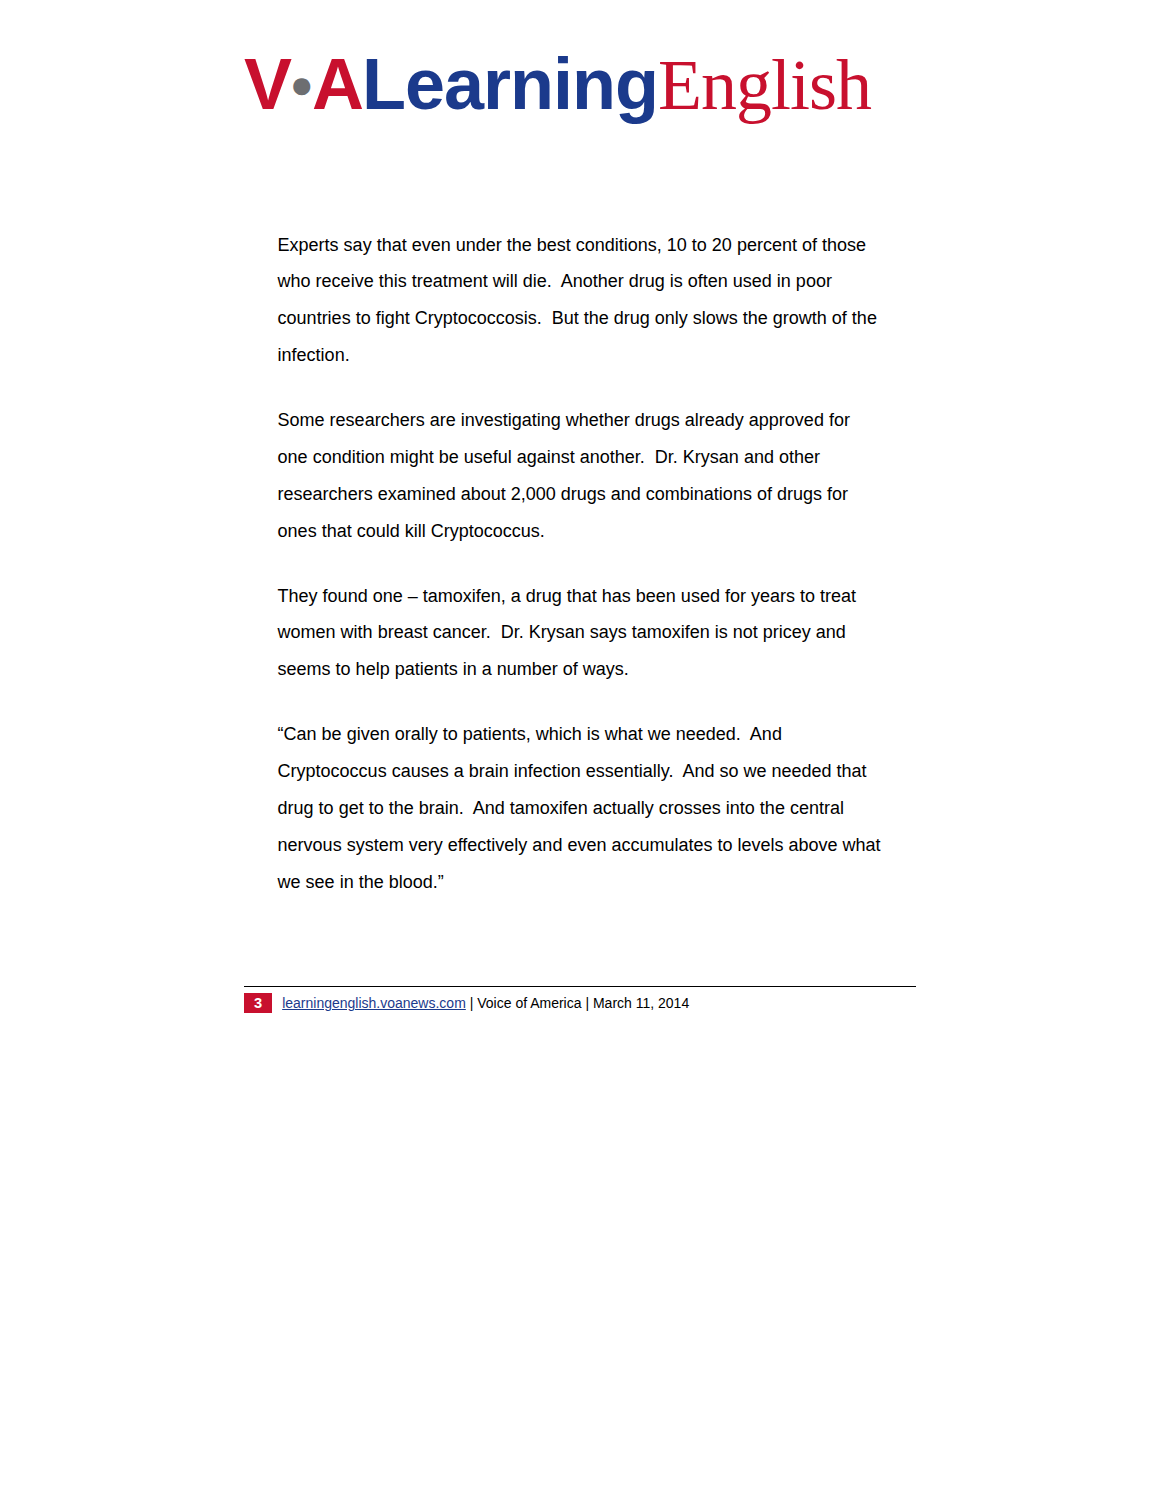V●A Learning English
Experts say that even under the best conditions, 10 to 20 percent of those who receive this treatment will die. Another drug is often used in poor countries to fight Cryptococcosis. But the drug only slows the growth of the infection.
Some researchers are investigating whether drugs already approved for one condition might be useful against another. Dr. Krysan and other researchers examined about 2,000 drugs and combinations of drugs for ones that could kill Cryptococcus.
They found one – tamoxifen, a drug that has been used for years to treat women with breast cancer. Dr. Krysan says tamoxifen is not pricey and seems to help patients in a number of ways.
“Can be given orally to patients, which is what we needed. And Cryptococcus causes a brain infection essentially. And so we needed that drug to get to the brain. And tamoxifen actually crosses into the central nervous system very effectively and even accumulates to levels above what we see in the blood.”
3 learningenglish.voanews.com | Voice of America | March 11, 2014